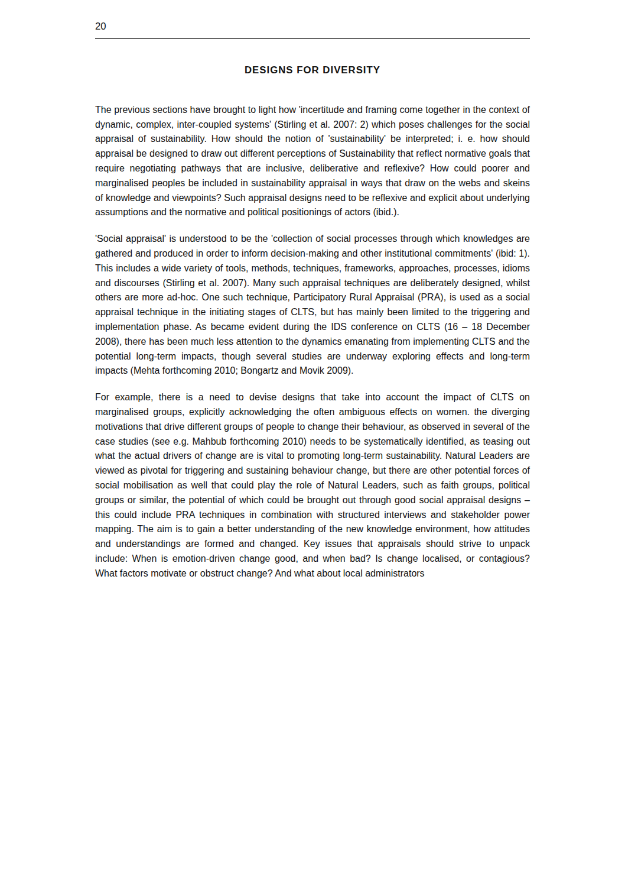20
Designs for Diversity
The previous sections have brought to light how 'incertitude and framing come together in the context of dynamic, complex, inter-coupled systems' (Stirling et al. 2007: 2) which poses challenges for the social appraisal of sustainability. How should the notion of 'sustainability' be interpreted; i. e. how should appraisal be designed to draw out different perceptions of Sustainability that reflect normative goals that require negotiating pathways that are inclusive, deliberative and reflexive? How could poorer and marginalised peoples be included in sustainability appraisal in ways that draw on the webs and skeins of knowledge and viewpoints? Such appraisal designs need to be reflexive and explicit about underlying assumptions and the normative and political positionings of actors (ibid.).
'Social appraisal' is understood to be the 'collection of social processes through which knowledges are gathered and produced in order to inform decision-making and other institutional commitments' (ibid: 1). This includes a wide variety of tools, methods, techniques, frameworks, approaches, processes, idioms and discourses (Stirling et al. 2007). Many such appraisal techniques are deliberately designed, whilst others are more ad-hoc. One such technique, Participatory Rural Appraisal (PRA), is used as a social appraisal technique in the initiating stages of CLTS, but has mainly been limited to the triggering and implementation phase. As became evident during the IDS conference on CLTS (16 – 18 December 2008), there has been much less attention to the dynamics emanating from implementing CLTS and the potential long-term impacts, though several studies are underway exploring effects and long-term impacts (Mehta forthcoming 2010; Bongartz and Movik 2009).
For example, there is a need to devise designs that take into account the impact of CLTS on marginalised groups, explicitly acknowledging the often ambiguous effects on women. the diverging motivations that drive different groups of people to change their behaviour, as observed in several of the case studies (see e.g. Mahbub forthcoming 2010) needs to be systematically identified, as teasing out what the actual drivers of change are is vital to promoting long-term sustainability. Natural Leaders are viewed as pivotal for triggering and sustaining behaviour change, but there are other potential forces of social mobilisation as well that could play the role of Natural Leaders, such as faith groups, political groups or similar, the potential of which could be brought out through good social appraisal designs – this could include PRA techniques in combination with structured interviews and stakeholder power mapping. The aim is to gain a better understanding of the new knowledge environment, how attitudes and understandings are formed and changed. Key issues that appraisals should strive to unpack include: When is emotion-driven change good, and when bad? Is change localised, or contagious? What factors motivate or obstruct change? And what about local administrators